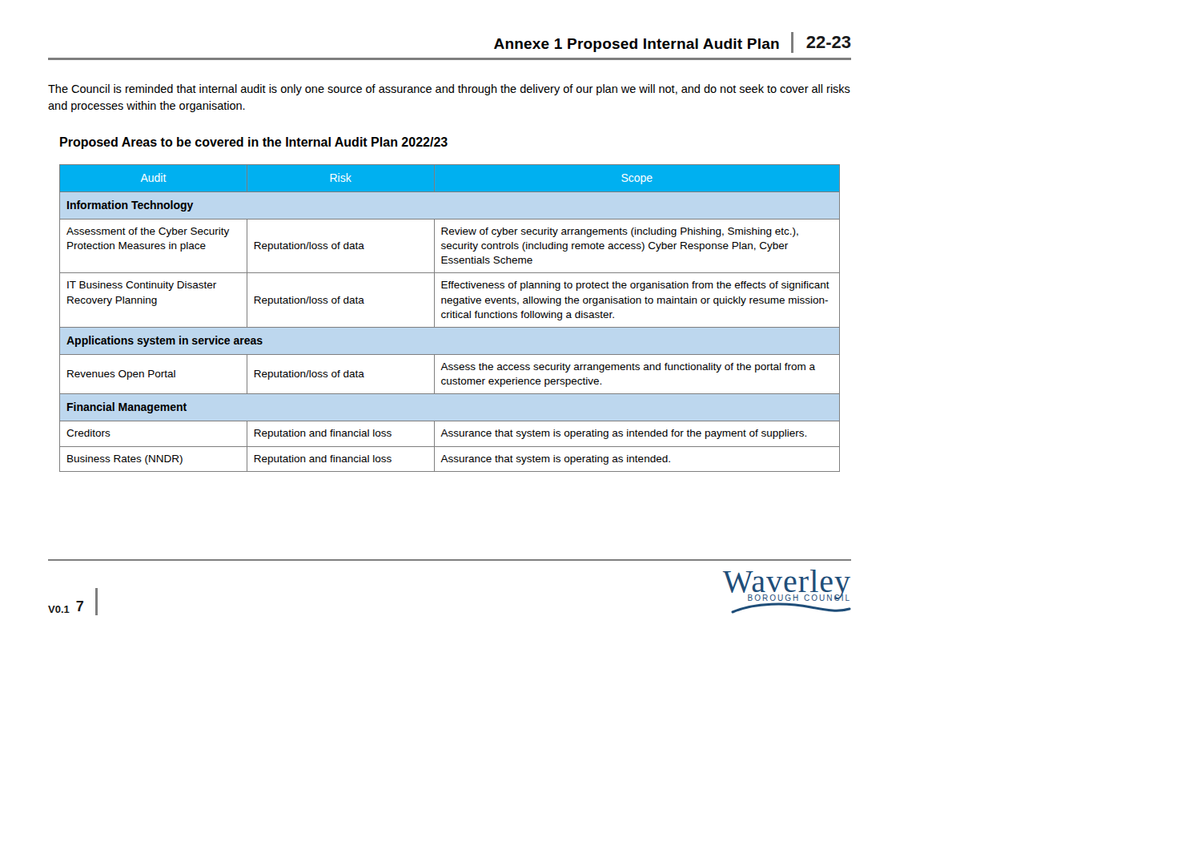Annexe 1 Proposed Internal Audit Plan 22-23
The Council is reminded that internal audit is only one source of assurance and through the delivery of our plan we will not, and do not seek to cover all risks and processes within the organisation.
Proposed Areas to be covered in the Internal Audit Plan 2022/23
| Audit | Risk | Scope |
| --- | --- | --- |
| Information Technology |
| Assessment of the Cyber Security Protection Measures in place | Reputation/loss of data | Review of cyber security arrangements (including Phishing, Smishing etc.), security controls (including remote access) Cyber Response Plan, Cyber Essentials Scheme |
| IT Business Continuity Disaster Recovery Planning | Reputation/loss of data | Effectiveness of planning to protect the organisation from the effects of significant negative events, allowing the organisation to maintain or quickly resume mission-critical functions following a disaster. |
| Applications system in service areas |
| Revenues Open Portal | Reputation/loss of data | Assess the access security arrangements and functionality of the portal from a customer experience perspective. |
| Financial Management |
| Creditors | Reputation and financial loss | Assurance that system is operating as intended for the payment of suppliers. |
| Business Rates (NNDR) | Reputation and financial loss | Assurance that system is operating as intended. |
V0.1 7
Waverley
BOROUGH COUNCIL